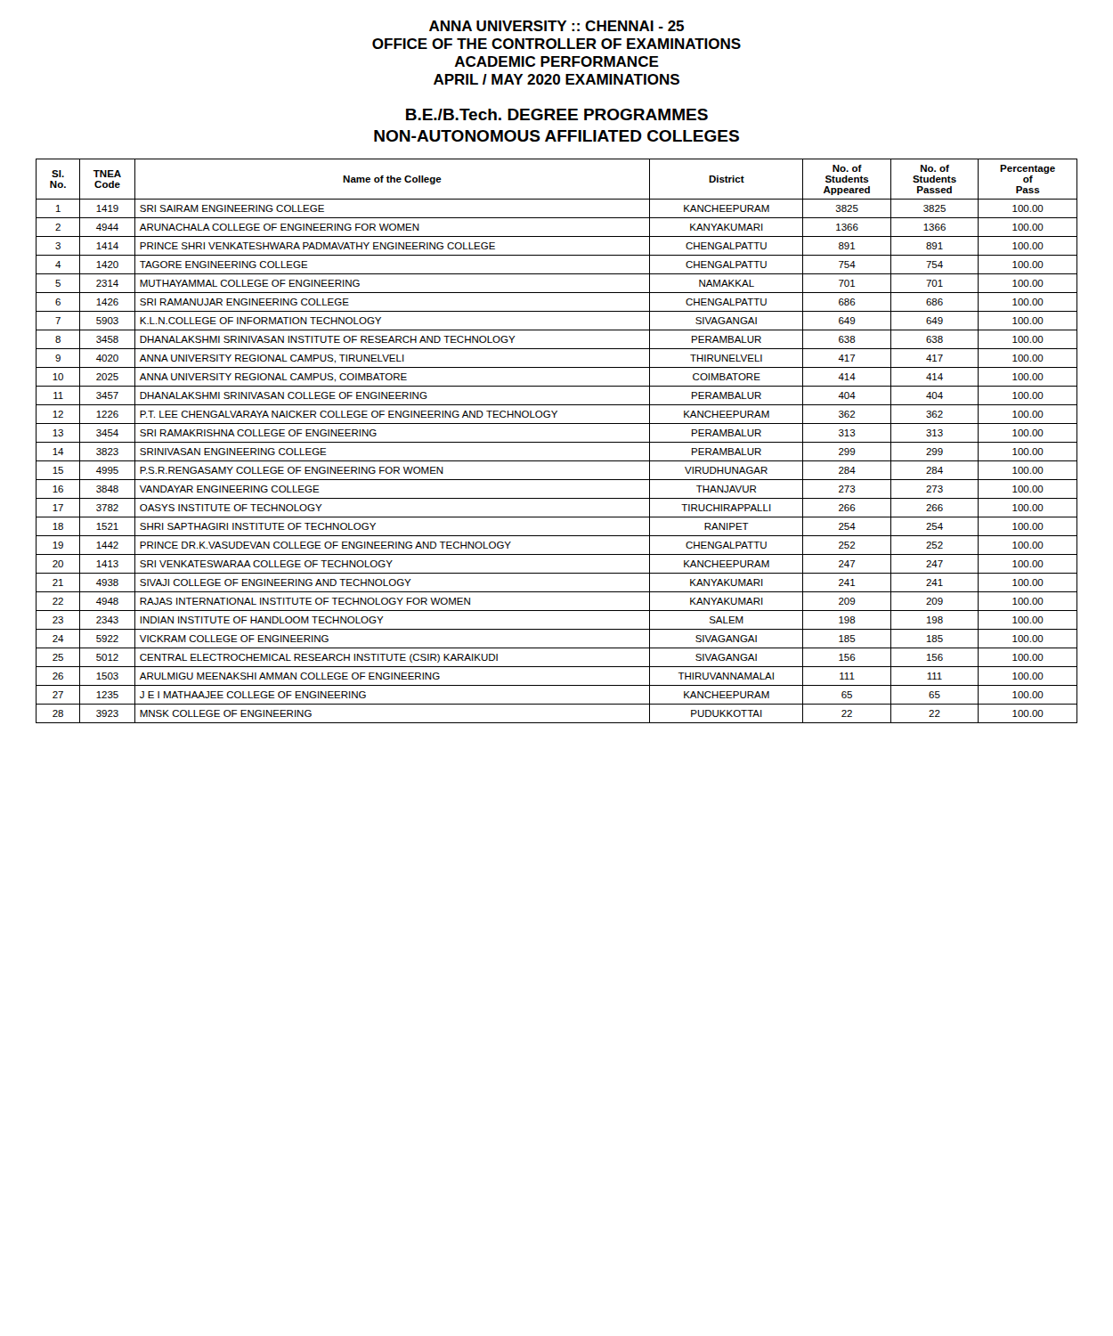ANNA UNIVERSITY :: CHENNAI - 25
OFFICE OF THE CONTROLLER OF EXAMINATIONS
ACADEMIC PERFORMANCE
APRIL / MAY 2020 EXAMINATIONS
B.E./B.Tech. DEGREE PROGRAMMES
NON-AUTONOMOUS AFFILIATED COLLEGES
| Sl. No. | TNEA Code | Name of the College | District | No. of Students Appeared | No. of Students Passed | Percentage of Pass |
| --- | --- | --- | --- | --- | --- | --- |
| 1 | 1419 | SRI SAIRAM ENGINEERING COLLEGE | KANCHEEPURAM | 3825 | 3825 | 100.00 |
| 2 | 4944 | ARUNACHALA COLLEGE OF ENGINEERING FOR WOMEN | KANYAKUMARI | 1366 | 1366 | 100.00 |
| 3 | 1414 | PRINCE SHRI VENKATESHWARA PADMAVATHY ENGINEERING COLLEGE | CHENGALPATTU | 891 | 891 | 100.00 |
| 4 | 1420 | TAGORE ENGINEERING COLLEGE | CHENGALPATTU | 754 | 754 | 100.00 |
| 5 | 2314 | MUTHAYAMMAL COLLEGE OF ENGINEERING | NAMAKKAL | 701 | 701 | 100.00 |
| 6 | 1426 | SRI RAMANUJAR ENGINEERING COLLEGE | CHENGALPATTU | 686 | 686 | 100.00 |
| 7 | 5903 | K.L.N.COLLEGE OF INFORMATION TECHNOLOGY | SIVAGANGAI | 649 | 649 | 100.00 |
| 8 | 3458 | DHANALAKSHMI SRINIVASAN INSTITUTE OF RESEARCH AND TECHNOLOGY | PERAMBALUR | 638 | 638 | 100.00 |
| 9 | 4020 | ANNA UNIVERSITY REGIONAL CAMPUS, TIRUNELVELI | THIRUNELVELI | 417 | 417 | 100.00 |
| 10 | 2025 | ANNA UNIVERSITY REGIONAL CAMPUS, COIMBATORE | COIMBATORE | 414 | 414 | 100.00 |
| 11 | 3457 | DHANALAKSHMI SRINIVASAN COLLEGE OF ENGINEERING | PERAMBALUR | 404 | 404 | 100.00 |
| 12 | 1226 | P.T. LEE CHENGALVARAYA NAICKER COLLEGE OF ENGINEERING AND TECHNOLOGY | KANCHEEPURAM | 362 | 362 | 100.00 |
| 13 | 3454 | SRI RAMAKRISHNA COLLEGE OF ENGINEERING | PERAMBALUR | 313 | 313 | 100.00 |
| 14 | 3823 | SRINIVASAN ENGINEERING COLLEGE | PERAMBALUR | 299 | 299 | 100.00 |
| 15 | 4995 | P.S.R.RENGASAMY COLLEGE OF ENGINEERING FOR WOMEN | VIRUDHUNAGAR | 284 | 284 | 100.00 |
| 16 | 3848 | VANDAYAR ENGINEERING COLLEGE | THANJAVUR | 273 | 273 | 100.00 |
| 17 | 3782 | OASYS INSTITUTE OF TECHNOLOGY | TIRUCHIRAPPALLI | 266 | 266 | 100.00 |
| 18 | 1521 | SHRI SAPTHAGIRI INSTITUTE OF TECHNOLOGY | RANIPET | 254 | 254 | 100.00 |
| 19 | 1442 | PRINCE DR.K.VASUDEVAN COLLEGE OF ENGINEERING AND TECHNOLOGY | CHENGALPATTU | 252 | 252 | 100.00 |
| 20 | 1413 | SRI VENKATESWARAA COLLEGE OF TECHNOLOGY | KANCHEEPURAM | 247 | 247 | 100.00 |
| 21 | 4938 | SIVAJI COLLEGE OF ENGINEERING AND TECHNOLOGY | KANYAKUMARI | 241 | 241 | 100.00 |
| 22 | 4948 | RAJAS INTERNATIONAL INSTITUTE OF TECHNOLOGY FOR WOMEN | KANYAKUMARI | 209 | 209 | 100.00 |
| 23 | 2343 | INDIAN INSTITUTE OF HANDLOOM TECHNOLOGY | SALEM | 198 | 198 | 100.00 |
| 24 | 5922 | VICKRAM COLLEGE OF ENGINEERING | SIVAGANGAI | 185 | 185 | 100.00 |
| 25 | 5012 | CENTRAL ELECTROCHEMICAL RESEARCH INSTITUTE (CSIR) KARAIKUDI | SIVAGANGAI | 156 | 156 | 100.00 |
| 26 | 1503 | ARULMIGU MEENAKSHI AMMAN COLLEGE OF ENGINEERING | THIRUVANNAMALAI | 111 | 111 | 100.00 |
| 27 | 1235 | J E I MATHAAJEE COLLEGE OF ENGINEERING | KANCHEEPURAM | 65 | 65 | 100.00 |
| 28 | 3923 | MNSK COLLEGE OF ENGINEERING | PUDUKKOTTAI | 22 | 22 | 100.00 |